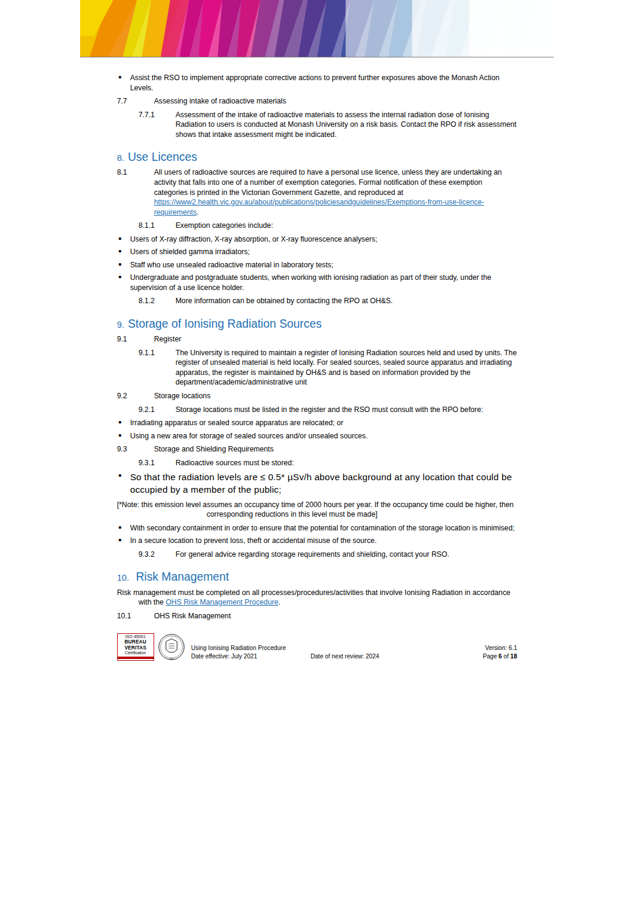Assist the RSO to implement appropriate corrective actions to prevent further exposures above the Monash Action Levels.
7.7
Assessing intake of radioactive materials
7.7.1
Assessment of the intake of radioactive materials to assess the internal radiation dose of Ionising Radiation to users is conducted at Monash University on a risk basis. Contact the RPO if risk assessment shows that intake assessment might be indicated.
8. Use Licences
8.1
All users of radioactive sources are required to have a personal use licence, unless they are undertaking an activity that falls into one of a number of exemption categories. Formal notification of these exemption categories is printed in the Victorian Government Gazette, and reproduced at https://www2.health.vic.gov.au/about/publications/policiesandguidelines/Exemptions-from-use-licence-requirements.
8.1.1
Exemption categories include:
Users of X-ray diffraction, X-ray absorption, or X-ray fluorescence analysers;
Users of shielded gamma irradiators;
Staff who use unsealed radioactive material in laboratory tests;
Undergraduate and postgraduate students, when working with ionising radiation as part of their study, under the supervision of a use licence holder.
8.1.2
More information can be obtained by contacting the RPO at OH&S.
9. Storage of Ionising Radiation Sources
9.1
Register
9.1.1
The University is required to maintain a register of Ionising Radiation sources held and used by units. The register of unsealed material is held locally. For sealed sources, sealed source apparatus and irradiating apparatus, the register is maintained by OH&S and is based on information provided by the department/academic/administrative unit
9.2
Storage locations
9.2.1
Storage locations must be listed in the register and the RSO must consult with the RPO before:
Irradiating apparatus or sealed source apparatus are relocated; or
Using a new area for storage of sealed sources and/or unsealed sources.
9.3
Storage and Shielding Requirements
9.3.1
Radioactive sources must be stored:
So that the radiation levels are ≤ 0.5* µSv/h above background at any location that could be occupied by a member of the public;
[*Note: this emission level assumes an occupancy time of 2000 hours per year. If the occupancy time could be higher, then corresponding reductions in this level must be made]
With secondary containment in order to ensure that the potential for contamination of the storage location is minimised;
In a secure location to prevent loss, theft or accidental misuse of the source.
9.3.2
For general advice regarding storage requirements and shielding, contact your RSO.
10. Risk Management
Risk management must be completed on all processes/procedures/activities that involve Ionising Radiation in accordance with the OHS Risk Management Procedure.
10.1
OHS Risk Management
ISO 45001
BUREAU VERITAS
Certification
1825
Using Ionising Radiation Procedure
Version: 6.1
Date effective: July 2021
Date of next review: 2024
Page 6 of 18